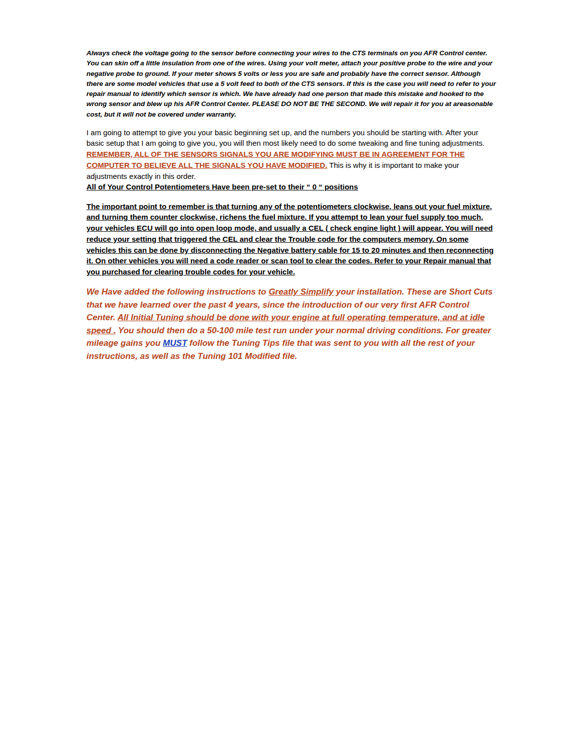Always check the voltage going to the sensor before connecting your wires to the CTS terminals on you AFR Control center. You can skin off a little insulation from one of the wires. Using your volt meter, attach your positive probe to the wire and your negative probe to ground. If your meter shows 5 volts or less you are safe and probably have the correct sensor. Although there are some model vehicles that use a 5 volt feed to both of the CTS sensors. If this is the case you will need to refer to your repair manual to identify which sensor is which. We have already had one person that made this mistake and hooked to the wrong sensor and blew up his AFR Control Center. PLEASE DO NOT BE THE SECOND. We will repair it for you at areasonable cost, but it will not be covered under warranty.
I am going to attempt to give you your basic beginning set up, and the numbers you should be starting with. After your basic setup that I am going to give you, you will then most likely need to do some tweaking and fine tuning adjustments. REMEMBER, ALL OF THE SENSORS SIGNALS YOU ARE MODIFYING MUST BE IN AGREEMENT FOR THE COMPUTER TO BELIEVE ALL THE SIGNALS YOU HAVE MODIFIED. This is why it is important to make your adjustments exactly in this order.
All of Your Control Potentiometers Have been pre-set to their “ 0 “ positions
The important point to remember is that turning any of the potentiometers clockwise, leans out your fuel mixture, and turning them counter clockwise, richens the fuel mixture. If you attempt to lean your fuel supply too much, your vehicles ECU will go into open loop mode, and usually a CEL ( check engine light ) will appear. You will need reduce your setting that triggered the CEL and clear the Trouble code for the computers memory. On some vehicles this can be done by disconnecting the Negative battery cable for 15 to 20 minutes and then reconnecting it. On other vehicles you will need a code reader or scan tool to clear the codes. Refer to your Repair manual that you purchased for clearing trouble codes for your vehicle.
We Have added the following instructions to Greatly Simplify your installation. These are Short Cuts that we have learned over the past 4 years, since the introduction of our very first AFR Control Center. All Initial Tuning should be done with your engine at full operating temperature, and at idle speed . You should then do a 50-100 mile test run under your normal driving conditions. For greater mileage gains you MUST follow the Tuning Tips file that was sent to you with all the rest of your instructions, as well as the Tuning 101 Modified file.